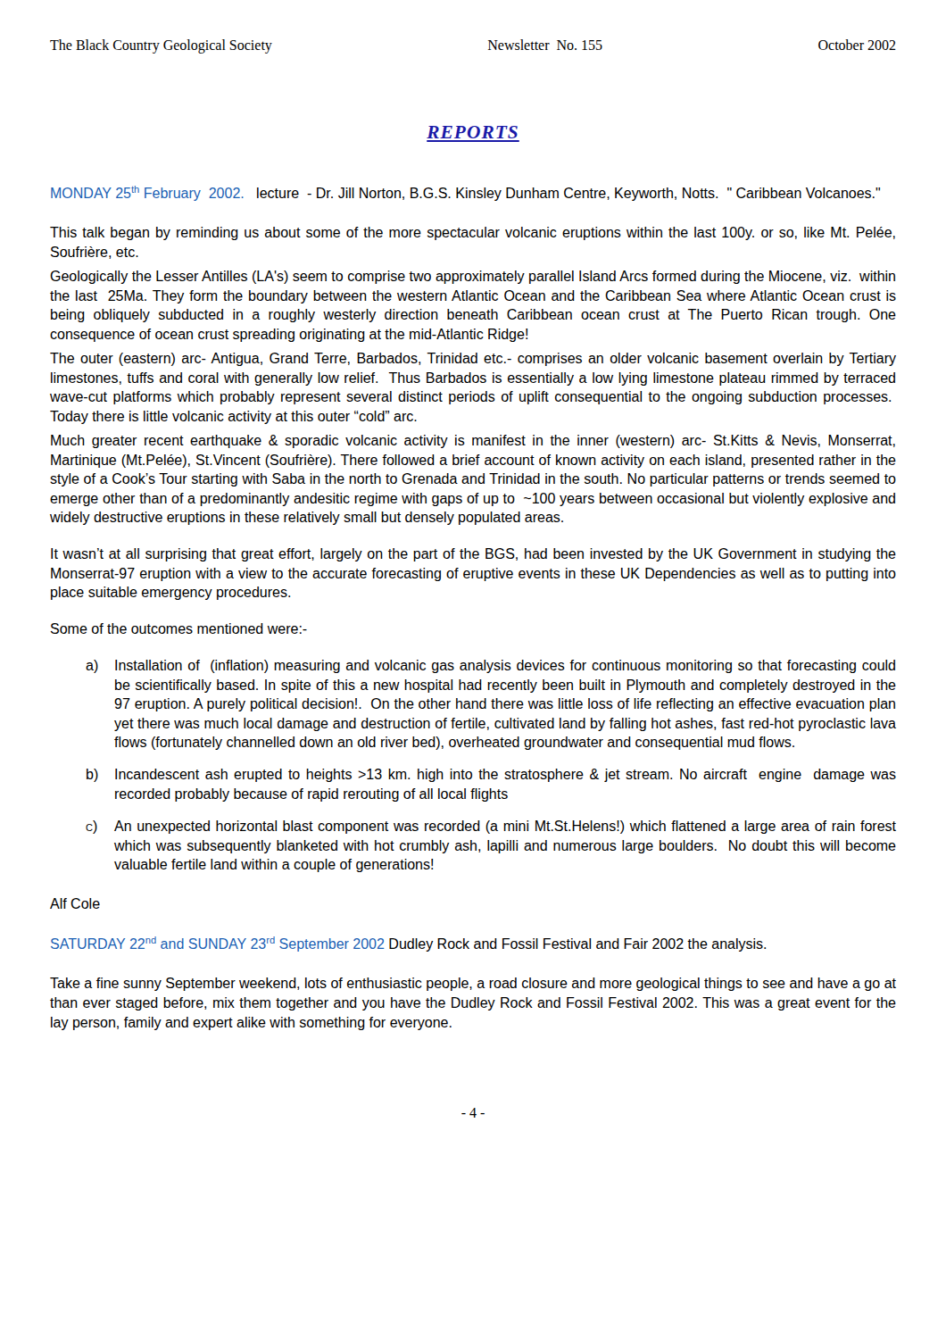The Black Country Geological Society
Newsletter No. 155
October 2002
REPORTS
MONDAY 25th February 2002. lecture - Dr. Jill Norton, B.G.S. Kinsley Dunham Centre, Keyworth, Notts. " Caribbean Volcanoes."
This talk began by reminding us about some of the more spectacular volcanic eruptions within the last 100y. or so, like Mt. Pelée, Soufrière, etc.
Geologically the Lesser Antilles (LA's) seem to comprise two approximately parallel Island Arcs formed during the Miocene, viz. within the last 25Ma. They form the boundary between the western Atlantic Ocean and the Caribbean Sea where Atlantic Ocean crust is being obliquely subducted in a roughly westerly direction beneath Caribbean ocean crust at The Puerto Rican trough. One consequence of ocean crust spreading originating at the mid-Atlantic Ridge!
The outer (eastern) arc- Antigua, Grand Terre, Barbados, Trinidad etc.- comprises an older volcanic basement overlain by Tertiary limestones, tuffs and coral with generally low relief. Thus Barbados is essentially a low lying limestone plateau rimmed by terraced wave-cut platforms which probably represent several distinct periods of uplift consequential to the ongoing subduction processes. Today there is little volcanic activity at this outer “cold” arc.
Much greater recent earthquake & sporadic volcanic activity is manifest in the inner (western) arc- St.Kitts & Nevis, Monserrat, Martinique (Mt.Pelée), St.Vincent (Soufrière). There followed a brief account of known activity on each island, presented rather in the style of a Cook’s Tour starting with Saba in the north to Grenada and Trinidad in the south. No particular patterns or trends seemed to emerge other than of a predominantly andesitic regime with gaps of up to ~100 years between occasional but violently explosive and widely destructive eruptions in these relatively small but densely populated areas.
It wasn’t at all surprising that great effort, largely on the part of the BGS, had been invested by the UK Government in studying the Monserrat-97 eruption with a view to the accurate forecasting of eruptive events in these UK Dependencies as well as to putting into place suitable emergency procedures.
Some of the outcomes mentioned were:-
a) Installation of (inflation) measuring and volcanic gas analysis devices for continuous monitoring so that forecasting could be scientifically based. In spite of this a new hospital had recently been built in Plymouth and completely destroyed in the 97 eruption. A purely political decision!. On the other hand there was little loss of life reflecting an effective evacuation plan yet there was much local damage and destruction of fertile, cultivated land by falling hot ashes, fast red-hot pyroclastic lava flows (fortunately channelled down an old river bed), overheated groundwater and consequential mud flows.
b) Incandescent ash erupted to heights >13 km. high into the stratosphere & jet stream. No aircraft engine damage was recorded probably because of rapid rerouting of all local flights
c) An unexpected horizontal blast component was recorded (a mini Mt.St.Helens!) which flattened a large area of rain forest which was subsequently blanketed with hot crumbly ash, lapilli and numerous large boulders. No doubt this will become valuable fertile land within a couple of generations!
Alf Cole
SATURDAY 22nd and SUNDAY 23rd September 2002 Dudley Rock and Fossil Festival and Fair 2002 the analysis.
Take a fine sunny September weekend, lots of enthusiastic people, a road closure and more geological things to see and have a go at than ever staged before, mix them together and you have the Dudley Rock and Fossil Festival 2002. This was a great event for the lay person, family and expert alike with something for everyone.
- 4 -